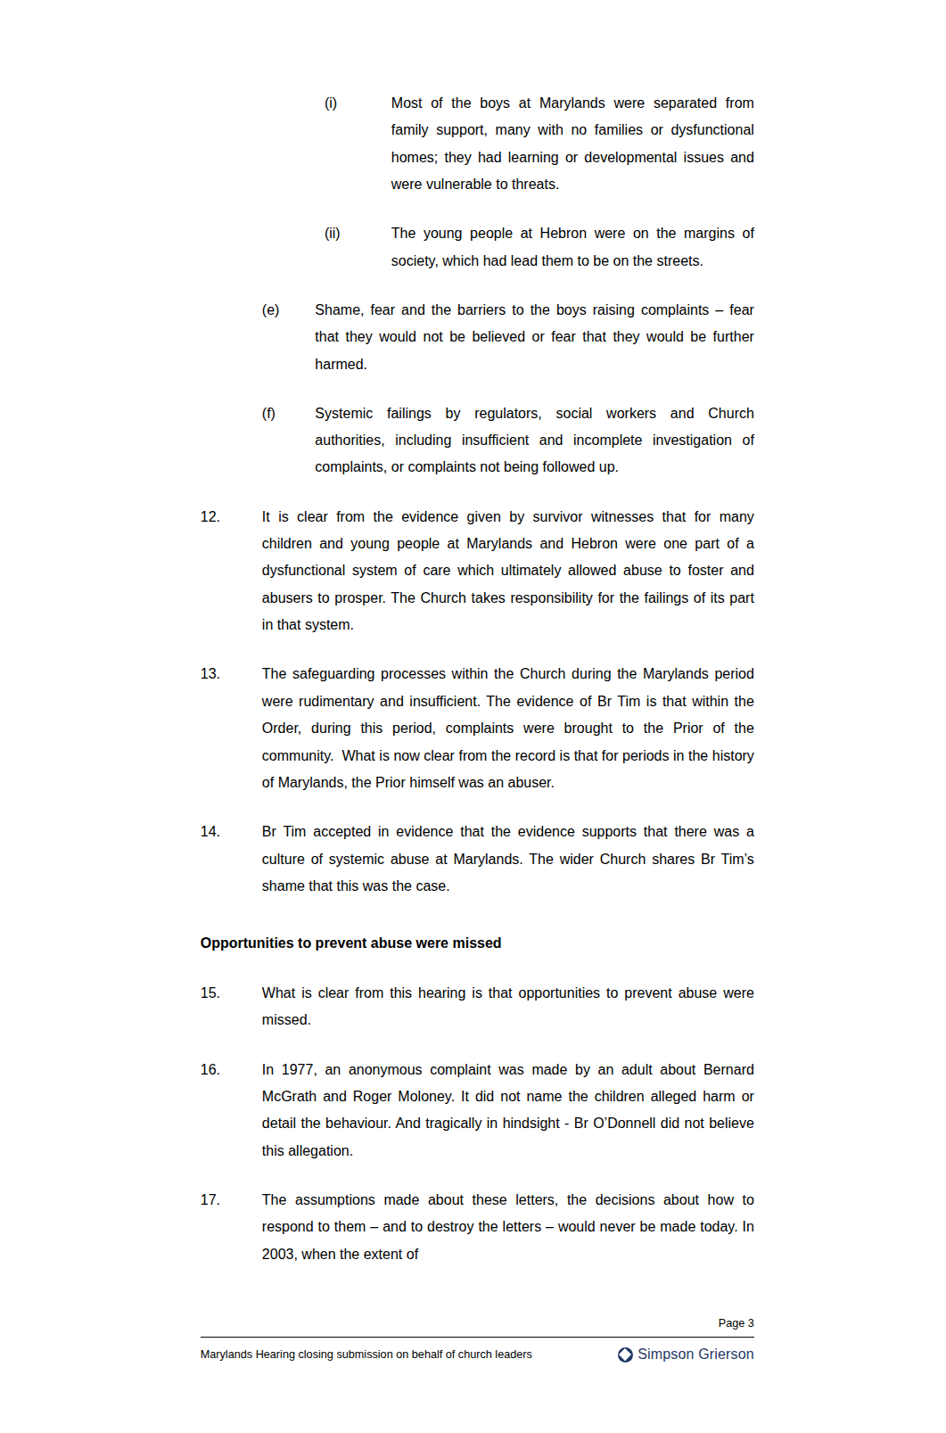(i)
Most of the boys at Marylands were separated from family support, many with no families or dysfunctional homes; they had learning or developmental issues and were vulnerable to threats.
(ii)
The young people at Hebron were on the margins of society, which had lead them to be on the streets.
(e)
Shame, fear and the barriers to the boys raising complaints – fear that they would not be believed or fear that they would be further harmed.
(f)
Systemic failings by regulators, social workers and Church authorities, including insufficient and incomplete investigation of complaints, or complaints not being followed up.
12.
It is clear from the evidence given by survivor witnesses that for many children and young people at Marylands and Hebron were one part of a dysfunctional system of care which ultimately allowed abuse to foster and abusers to prosper. The Church takes responsibility for the failings of its part in that system.
13.
The safeguarding processes within the Church during the Marylands period were rudimentary and insufficient. The evidence of Br Tim is that within the Order, during this period, complaints were brought to the Prior of the community. What is now clear from the record is that for periods in the history of Marylands, the Prior himself was an abuser.
14.
Br Tim accepted in evidence that the evidence supports that there was a culture of systemic abuse at Marylands. The wider Church shares Br Tim’s shame that this was the case.
Opportunities to prevent abuse were missed
15.
What is clear from this hearing is that opportunities to prevent abuse were missed.
16.
In 1977, an anonymous complaint was made by an adult about Bernard McGrath and Roger Moloney. It did not name the children alleged harm or detail the behaviour. And tragically in hindsight - Br O’Donnell did not believe this allegation.
17.
The assumptions made about these letters, the decisions about how to respond to them – and to destroy the letters – would never be made today. In 2003, when the extent of
Page 3
Marylands Hearing closing submission on behalf of church leaders
Simpson Grierson